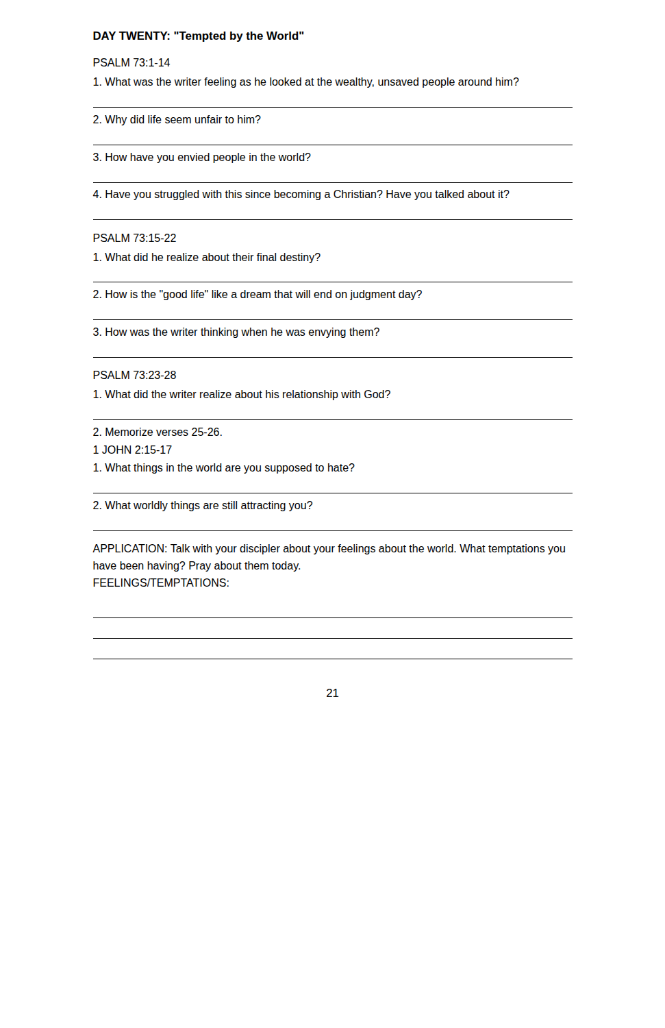DAY TWENTY: "Tempted by the World"
PSALM 73:1-14
1. What was the writer feeling as he looked at the wealthy, unsaved people around him?
2. Why did life seem unfair to him?
3. How have you envied people in the world?
4. Have you struggled with this since becoming a Christian? Have you talked about it?
PSALM 73:15-22
1. What did he realize about their final destiny?
2. How is the "good life" like a dream that will end on judgment day?
3. How was the writer thinking when he was envying them?
PSALM 73:23-28
1. What did the writer realize about his relationship with God?
2. Memorize verses 25-26.
1 JOHN 2:15-17
1. What things in the world are you supposed to hate?
2. What worldly things are still attracting you?
APPLICATION: Talk with your discipler about your feelings about the world. What temptations you have been having? Pray about them today.
FEELINGS/TEMPTATIONS:
21